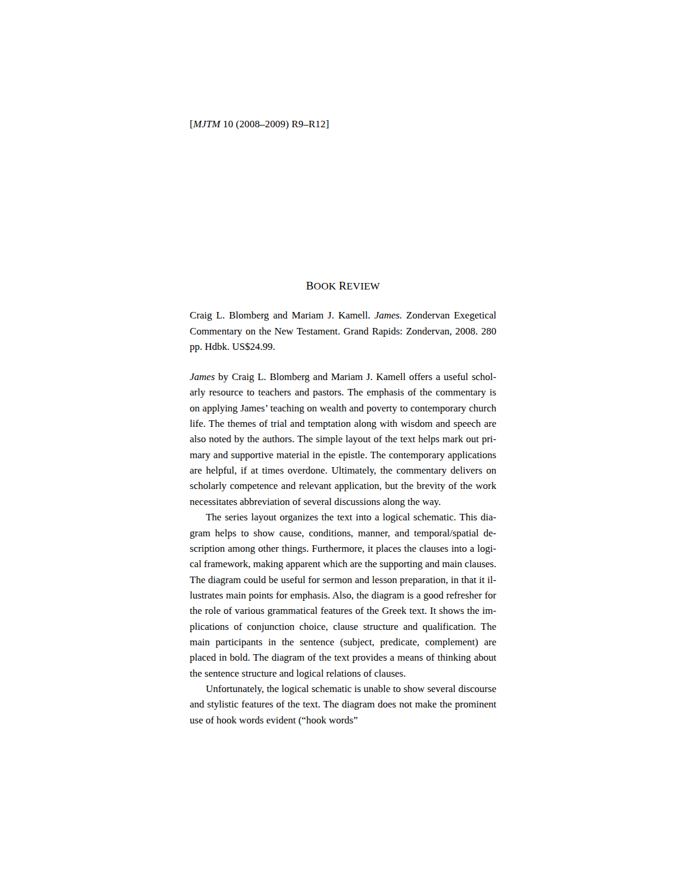[MJTM 10 (2008–2009) R9–R12]
BOOK REVIEW
Craig L. Blomberg and Mariam J. Kamell. James. Zondervan Exegetical Commentary on the New Testament. Grand Rapids: Zondervan, 2008. 280 pp. Hdbk. US$24.99.
James by Craig L. Blomberg and Mariam J. Kamell offers a useful scholarly resource to teachers and pastors. The emphasis of the commentary is on applying James’ teaching on wealth and poverty to contemporary church life. The themes of trial and temptation along with wisdom and speech are also noted by the authors. The simple layout of the text helps mark out primary and supportive material in the epistle. The contemporary applications are helpful, if at times overdone. Ultimately, the commentary delivers on scholarly competence and relevant application, but the brevity of the work necessitates abbreviation of several discussions along the way.
The series layout organizes the text into a logical schematic. This diagram helps to show cause, conditions, manner, and temporal/spatial description among other things. Furthermore, it places the clauses into a logical framework, making apparent which are the supporting and main clauses. The diagram could be useful for sermon and lesson preparation, in that it illustrates main points for emphasis. Also, the diagram is a good refresher for the role of various grammatical features of the Greek text. It shows the implications of conjunction choice, clause structure and qualification. The main participants in the sentence (subject, predicate, complement) are placed in bold. The diagram of the text provides a means of thinking about the sentence structure and logical relations of clauses.
Unfortunately, the logical schematic is unable to show several discourse and stylistic features of the text. The diagram does not make the prominent use of hook words evident (“hook words”